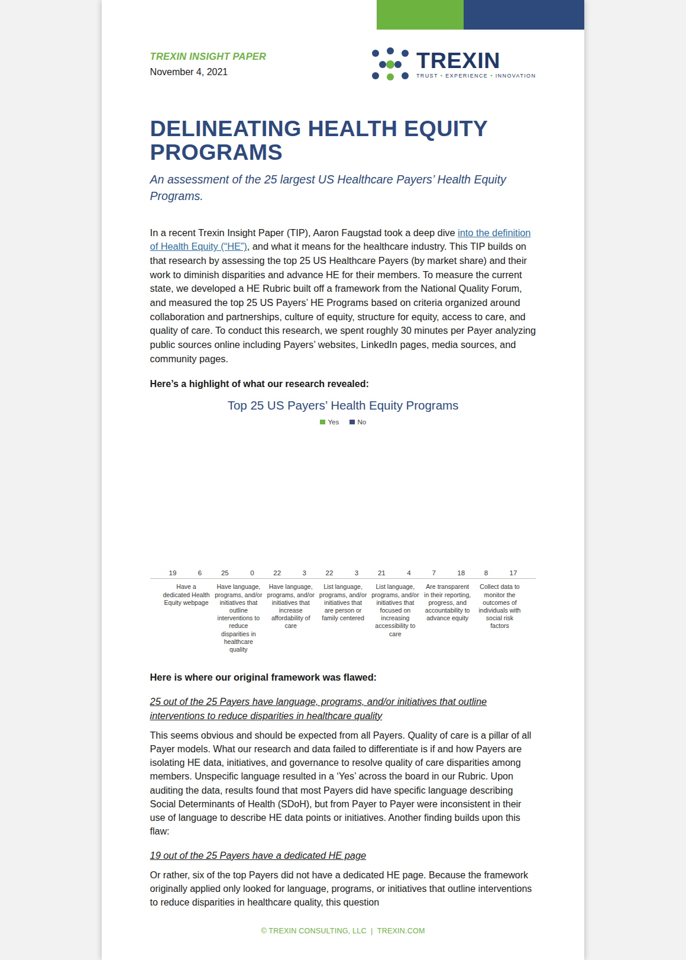TREXIN INSIGHT PAPER
November 4, 2021
TREXIN
TRUST • EXPERIENCE • INNOVATION
DELINEATING HEALTH EQUITY PROGRAMS
An assessment of the 25 largest US Healthcare Payers’ Health Equity Programs.
In a recent Trexin Insight Paper (TIP), Aaron Faugstad took a deep dive into the definition of Health Equity (“HE”), and what it means for the healthcare industry. This TIP builds on that research by assessing the top 25 US Healthcare Payers (by market share) and their work to diminish disparities and advance HE for their members. To measure the current state, we developed a HE Rubric built off a framework from the National Quality Forum, and measured the top 25 US Payers’ HE Programs based on criteria organized around collaboration and partnerships, culture of equity, structure for equity, access to care, and quality of care. To conduct this research, we spent roughly 30 minutes per Payer analyzing public sources online including Payers’ websites, LinkedIn pages, media sources, and community pages.
Here’s a highlight of what our research revealed:
Top 25 US Payers’ Health Equity Programs
Yes No
19
6
25
0
22
3
22
3
21
4
7
18
8
17
Have a dedicated Health Equity webpage
Have language, programs, and/or initiatives that outline interventions to reduce disparities in healthcare quality
Have language, programs, and/or initiatives that increase affordability of care
List language, programs, and/or initiatives that are person or family centered
List language, programs, and/or initiatives that focused on increasing accessibility to care
Are transparent in their reporting, progress, and accountability to advance equity
Collect data to monitor the outcomes of individuals with social risk factors
Here is where our original framework was flawed:
25 out of the 25 Payers have language, programs, and/or initiatives that outline interventions to reduce disparities in healthcare quality
This seems obvious and should be expected from all Payers. Quality of care is a pillar of all Payer models. What our research and data failed to differentiate is if and how Payers are isolating HE data, initiatives, and governance to resolve quality of care disparities among members. Unspecific language resulted in a ‘Yes’ across the board in our Rubric. Upon auditing the data, results found that most Payers did have specific language describing Social Determinants of Health (SDoH), but from Payer to Payer were inconsistent in their use of language to describe HE data points or initiatives. Another finding builds upon this flaw:
19 out of the 25 Payers have a dedicated HE page
Or rather, six of the top Payers did not have a dedicated HE page. Because the framework originally applied only looked for language, programs, or initiatives that outline interventions to reduce disparities in healthcare quality, this question
© TREXIN CONSULTING, LLC | TREXIN.COM